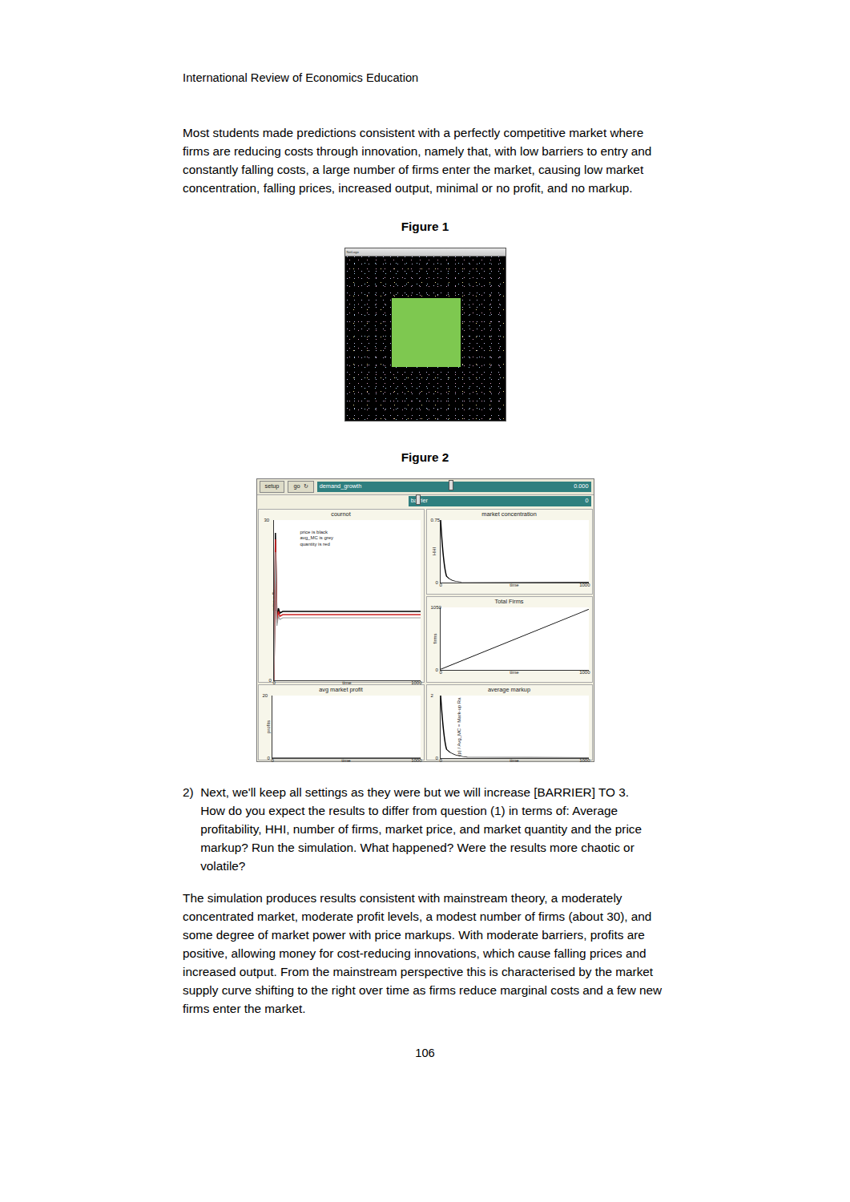International Review of Economics Education
Most students made predictions consistent with a perfectly competitive market where firms are reducing costs through innovation, namely that, with low barriers to entry and constantly falling costs, a large number of firms enter the market, causing low market concentration, falling prices, increased output, minimal or no profit, and no markup.
Figure 1
NetLogo
Figure 2
setup go ↻ demand_growth 0.000
barrier 0
cournot
30 0 price = $y 0 time 1000 price is black
avg_MC is grey
quantity is red
market concentration
0.75 0 HHI 0 time 1000
Total Firms
1050 0 firms 0 time 1000
avg market profit
20 0 profits 0 time 1000
average markup
2 0 (p) / Avg_MC = Mark-up Ra 0 time 1000
2) Next, we'll keep all settings as they were but we will increase [BARRIER] TO 3.
How do you expect the results to differ from question (1) in terms of: Average profitability, HHI, number of firms, market price, and market quantity and the price markup? Run the simulation. What happened? Were the results more chaotic or volatile?
The simulation produces results consistent with mainstream theory, a moderately concentrated market, moderate profit levels, a modest number of firms (about 30), and some degree of market power with price markups. With moderate barriers, profits are positive, allowing money for cost-reducing innovations, which cause falling prices and increased output. From the mainstream perspective this is characterised by the market supply curve shifting to the right over time as firms reduce marginal costs and a few new firms enter the market.
106